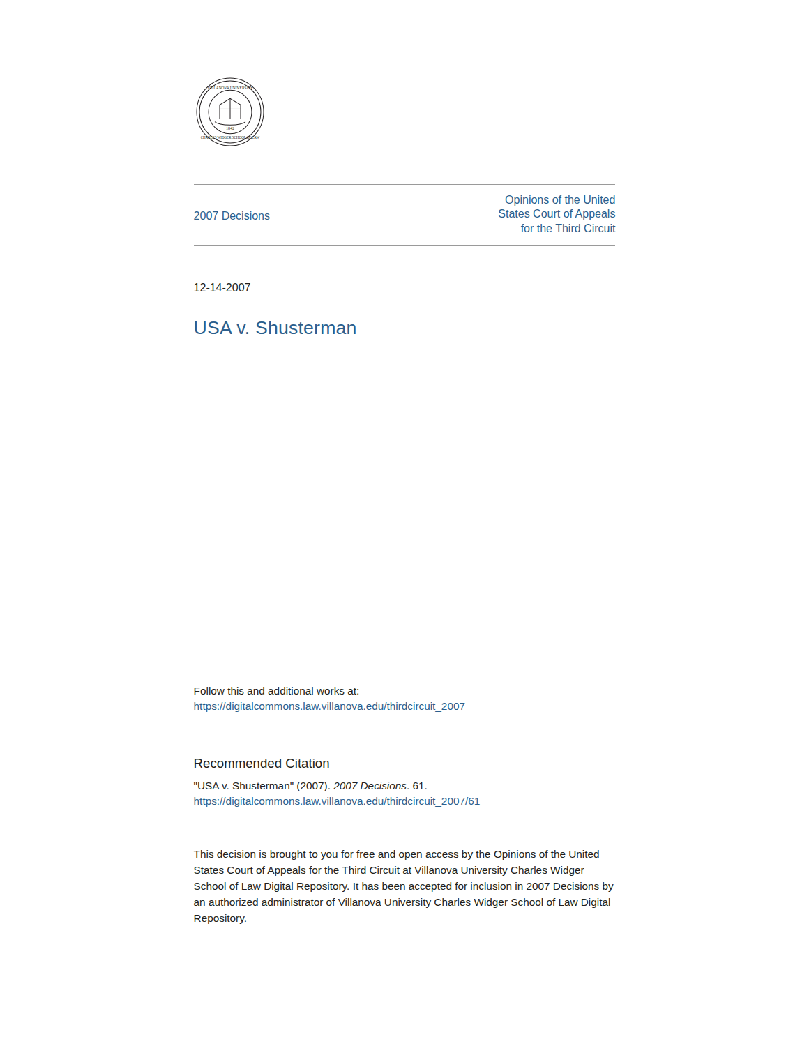2007 Decisions
Opinions of the United
States Court of Appeals
for the Third Circuit
12-14-2007
USA v. Shusterman
Follow this and additional works at: https://digitalcommons.law.villanova.edu/thirdcircuit_2007
Recommended Citation
"USA v. Shusterman" (2007). 2007 Decisions. 61.
https://digitalcommons.law.villanova.edu/thirdcircuit_2007/61
This decision is brought to you for free and open access by the Opinions of the United States Court of Appeals for the Third Circuit at Villanova University Charles Widger School of Law Digital Repository. It has been accepted for inclusion in 2007 Decisions by an authorized administrator of Villanova University Charles Widger School of Law Digital Repository.